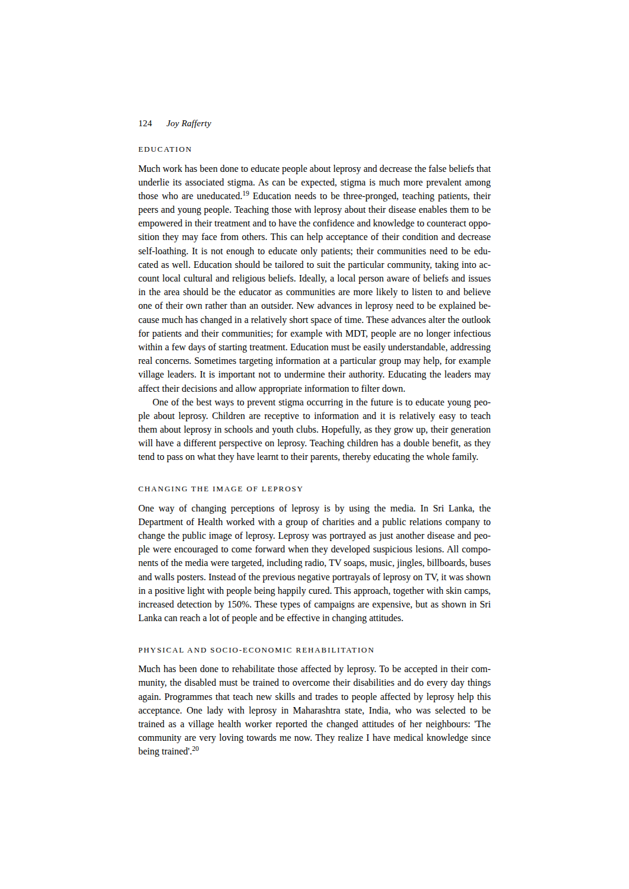124 Joy Rafferty
Education
Much work has been done to educate people about leprosy and decrease the false beliefs that underlie its associated stigma. As can be expected, stigma is much more prevalent among those who are uneducated.19 Education needs to be three-pronged, teaching patients, their peers and young people. Teaching those with leprosy about their disease enables them to be empowered in their treatment and to have the confidence and knowledge to counteract opposition they may face from others. This can help acceptance of their condition and decrease self-loathing. It is not enough to educate only patients; their communities need to be educated as well. Education should be tailored to suit the particular community, taking into account local cultural and religious beliefs. Ideally, a local person aware of beliefs and issues in the area should be the educator as communities are more likely to listen to and believe one of their own rather than an outsider. New advances in leprosy need to be explained because much has changed in a relatively short space of time. These advances alter the outlook for patients and their communities; for example with MDT, people are no longer infectious within a few days of starting treatment. Education must be easily understandable, addressing real concerns. Sometimes targeting information at a particular group may help, for example village leaders. It is important not to undermine their authority. Educating the leaders may affect their decisions and allow appropriate information to filter down.
One of the best ways to prevent stigma occurring in the future is to educate young people about leprosy. Children are receptive to information and it is relatively easy to teach them about leprosy in schools and youth clubs. Hopefully, as they grow up, their generation will have a different perspective on leprosy. Teaching children has a double benefit, as they tend to pass on what they have learnt to their parents, thereby educating the whole family.
Changing the image of leprosy
One way of changing perceptions of leprosy is by using the media. In Sri Lanka, the Department of Health worked with a group of charities and a public relations company to change the public image of leprosy. Leprosy was portrayed as just another disease and people were encouraged to come forward when they developed suspicious lesions. All components of the media were targeted, including radio, TV soaps, music, jingles, billboards, buses and walls posters. Instead of the previous negative portrayals of leprosy on TV, it was shown in a positive light with people being happily cured. This approach, together with skin camps, increased detection by 150%. These types of campaigns are expensive, but as shown in Sri Lanka can reach a lot of people and be effective in changing attitudes.
Physical and socio-economic rehabilitation
Much has been done to rehabilitate those affected by leprosy. To be accepted in their community, the disabled must be trained to overcome their disabilities and do every day things again. Programmes that teach new skills and trades to people affected by leprosy help this acceptance. One lady with leprosy in Maharashtra state, India, who was selected to be trained as a village health worker reported the changed attitudes of her neighbours: 'The community are very loving towards me now. They realize I have medical knowledge since being trained'.20